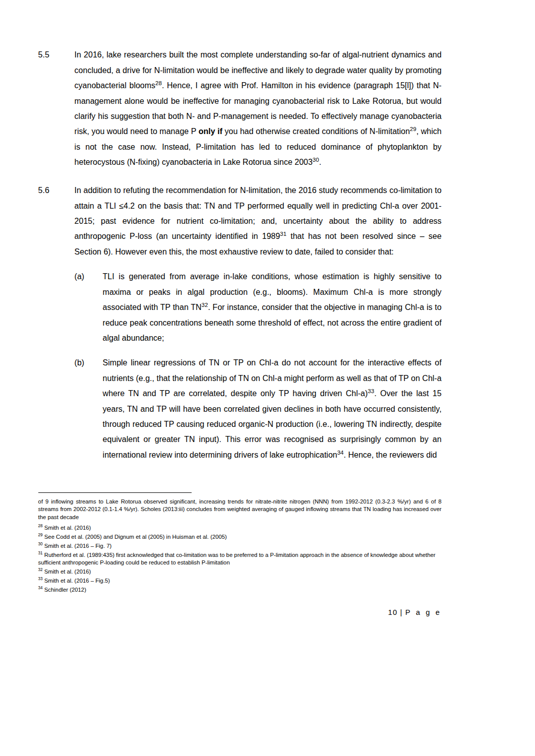5.5
In 2016, lake researchers built the most complete understanding so-far of algal-nutrient dynamics and concluded, a drive for N-limitation would be ineffective and likely to degrade water quality by promoting cyanobacterial blooms28. Hence, I agree with Prof. Hamilton in his evidence (paragraph 15[l]) that N-management alone would be ineffective for managing cyanobacterial risk to Lake Rotorua, but would clarify his suggestion that both N- and P-management is needed. To effectively manage cyanobacteria risk, you would need to manage P only if you had otherwise created conditions of N-limitation29, which is not the case now. Instead, P-limitation has led to reduced dominance of phytoplankton by heterocystous (N-fixing) cyanobacteria in Lake Rotorua since 200330.
5.6
In addition to refuting the recommendation for N-limitation, the 2016 study recommends co-limitation to attain a TLI ≤4.2 on the basis that: TN and TP performed equally well in predicting Chl-a over 2001-2015; past evidence for nutrient co-limitation; and, uncertainty about the ability to address anthropogenic P-loss (an uncertainty identified in 198931 that has not been resolved since – see Section 6). However even this, the most exhaustive review to date, failed to consider that:
(a)
TLI is generated from average in-lake conditions, whose estimation is highly sensitive to maxima or peaks in algal production (e.g., blooms). Maximum Chl-a is more strongly associated with TP than TN32. For instance, consider that the objective in managing Chl-a is to reduce peak concentrations beneath some threshold of effect, not across the entire gradient of algal abundance;
(b)
Simple linear regressions of TN or TP on Chl-a do not account for the interactive effects of nutrients (e.g., that the relationship of TN on Chl-a might perform as well as that of TP on Chl-a where TN and TP are correlated, despite only TP having driven Chl-a)33. Over the last 15 years, TN and TP will have been correlated given declines in both have occurred consistently, through reduced TP causing reduced organic-N production (i.e., lowering TN indirectly, despite equivalent or greater TN input). This error was recognised as surprisingly common by an international review into determining drivers of lake eutrophication34. Hence, the reviewers did
of 9 inflowing streams to Lake Rotorua observed significant, increasing trends for nitrate-nitrite nitrogen (NNN) from 1992-2012 (0.3-2.3 %/yr) and 6 of 8 streams from 2002-2012 (0.1-1.4 %/yr). Scholes (2013:iii) concludes from weighted averaging of gauged inflowing streams that TN loading has increased over the past decade
28 Smith et al. (2016)
29 See Codd et al. (2005) and Dignum et al (2005) in Huisman et al. (2005)
30 Smith et al. (2016 – Fig. 7)
31 Rutherford et al. (1989:435) first acknowledged that co-limitation was to be preferred to a P-limitation approach in the absence of knowledge about whether sufficient anthropogenic P-loading could be reduced to establish P-limitation
32 Smith et al. (2016)
33 Smith et al. (2016 – Fig.5)
34 Schindler (2012)
10 | P a g e